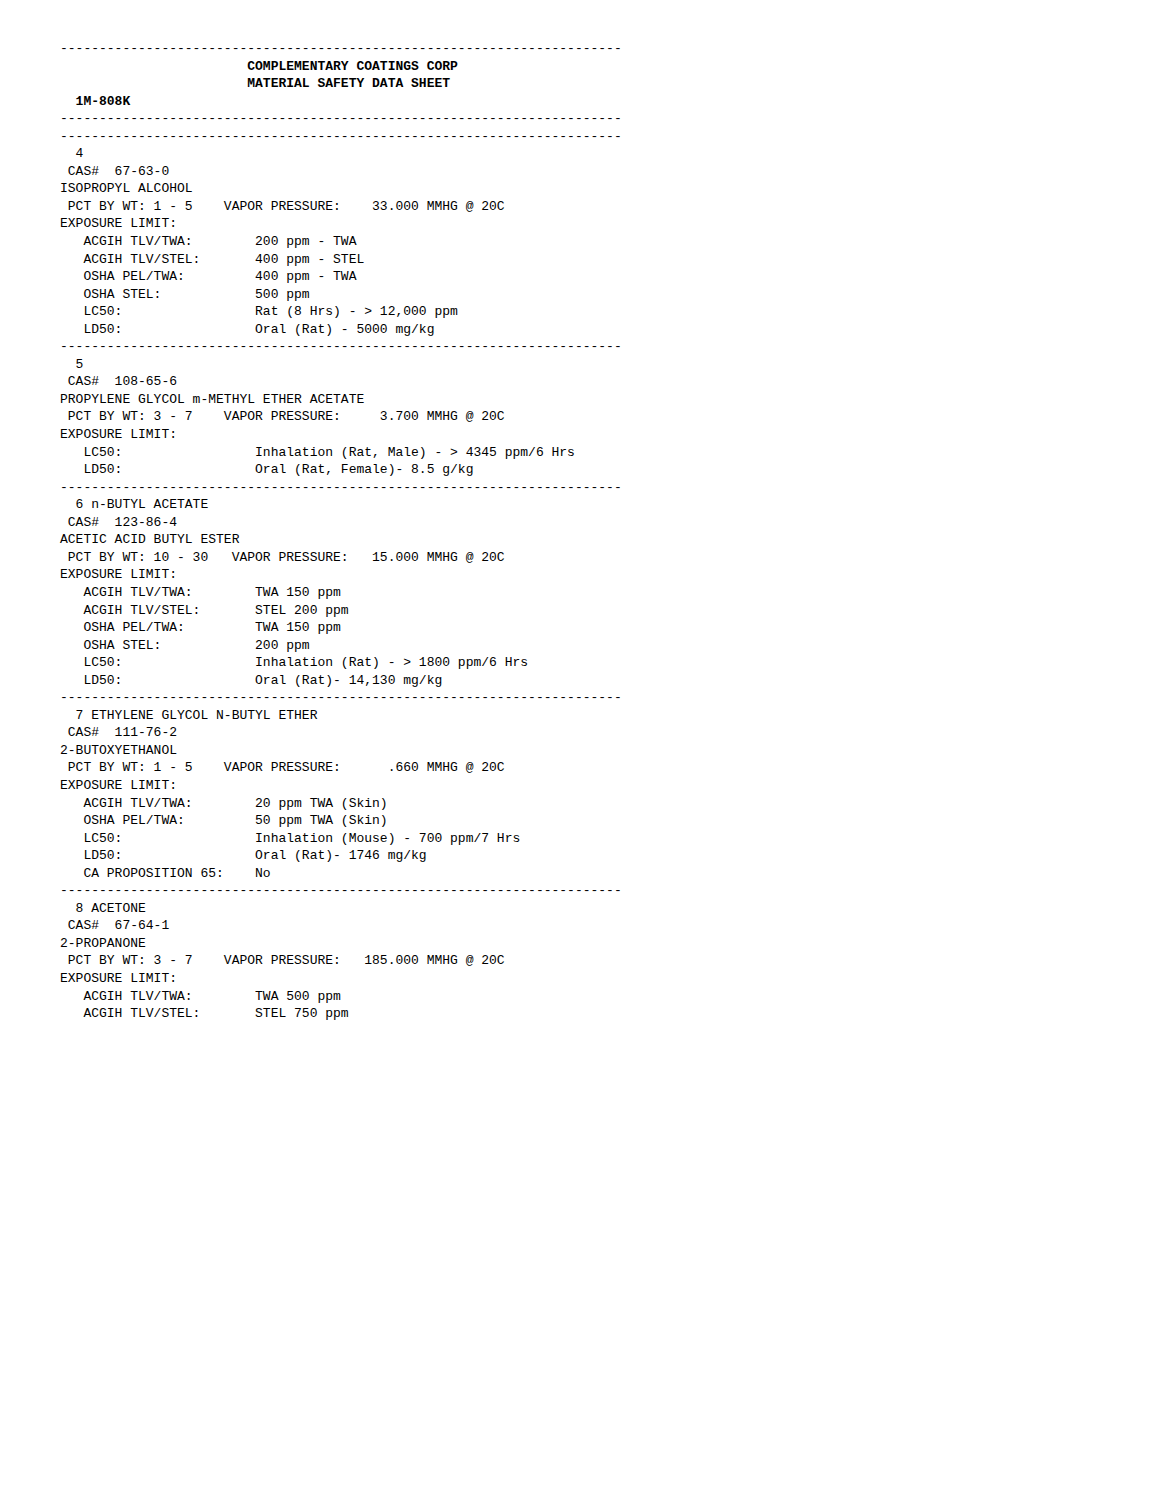------------------------------------------------------------------------
                        COMPLEMENTARY COATINGS CORP
                        MATERIAL SAFETY DATA SHEET
  1M-808K
------------------------------------------------------------------------
------------------------------------------------------------------------
  4
 CAS#  67-63-0
ISOPROPYL ALCOHOL
 PCT BY WT: 1 - 5    VAPOR PRESSURE:    33.000 MMHG @ 20C
EXPOSURE LIMIT:
   ACGIH TLV/TWA:        200 ppm - TWA
   ACGIH TLV/STEL:       400 ppm - STEL
   OSHA PEL/TWA:         400 ppm - TWA
   OSHA STEL:            500 ppm
   LC50:                 Rat (8 Hrs) - > 12,000 ppm
   LD50:                 Oral (Rat) - 5000 mg/kg
------------------------------------------------------------------------
  5
 CAS#  108-65-6
PROPYLENE GLYCOL m-METHYL ETHER ACETATE
 PCT BY WT: 3 - 7    VAPOR PRESSURE:     3.700 MMHG @ 20C
EXPOSURE LIMIT:
   LC50:                 Inhalation (Rat, Male) - > 4345 ppm/6 Hrs
   LD50:                 Oral (Rat, Female)- 8.5 g/kg
------------------------------------------------------------------------
  6 n-BUTYL ACETATE
 CAS#  123-86-4
ACETIC ACID BUTYL ESTER
 PCT BY WT: 10 - 30   VAPOR PRESSURE:   15.000 MMHG @ 20C
EXPOSURE LIMIT:
   ACGIH TLV/TWA:        TWA 150 ppm
   ACGIH TLV/STEL:       STEL 200 ppm
   OSHA PEL/TWA:         TWA 150 ppm
   OSHA STEL:            200 ppm
   LC50:                 Inhalation (Rat) - > 1800 ppm/6 Hrs
   LD50:                 Oral (Rat)- 14,130 mg/kg
------------------------------------------------------------------------
  7 ETHYLENE GLYCOL N-BUTYL ETHER
 CAS#  111-76-2
2-BUTOXYETHANOL
 PCT BY WT: 1 - 5    VAPOR PRESSURE:      .660 MMHG @ 20C
EXPOSURE LIMIT:
   ACGIH TLV/TWA:        20 ppm TWA (Skin)
   OSHA PEL/TWA:         50 ppm TWA (Skin)
   LC50:                 Inhalation (Mouse) - 700 ppm/7 Hrs
   LD50:                 Oral (Rat)- 1746 mg/kg
   CA PROPOSITION 65:    No
------------------------------------------------------------------------
  8 ACETONE
 CAS#  67-64-1
2-PROPANONE
 PCT BY WT: 3 - 7    VAPOR PRESSURE:   185.000 MMHG @ 20C
EXPOSURE LIMIT:
   ACGIH TLV/TWA:        TWA 500 ppm
   ACGIH TLV/STEL:       STEL 750 ppm